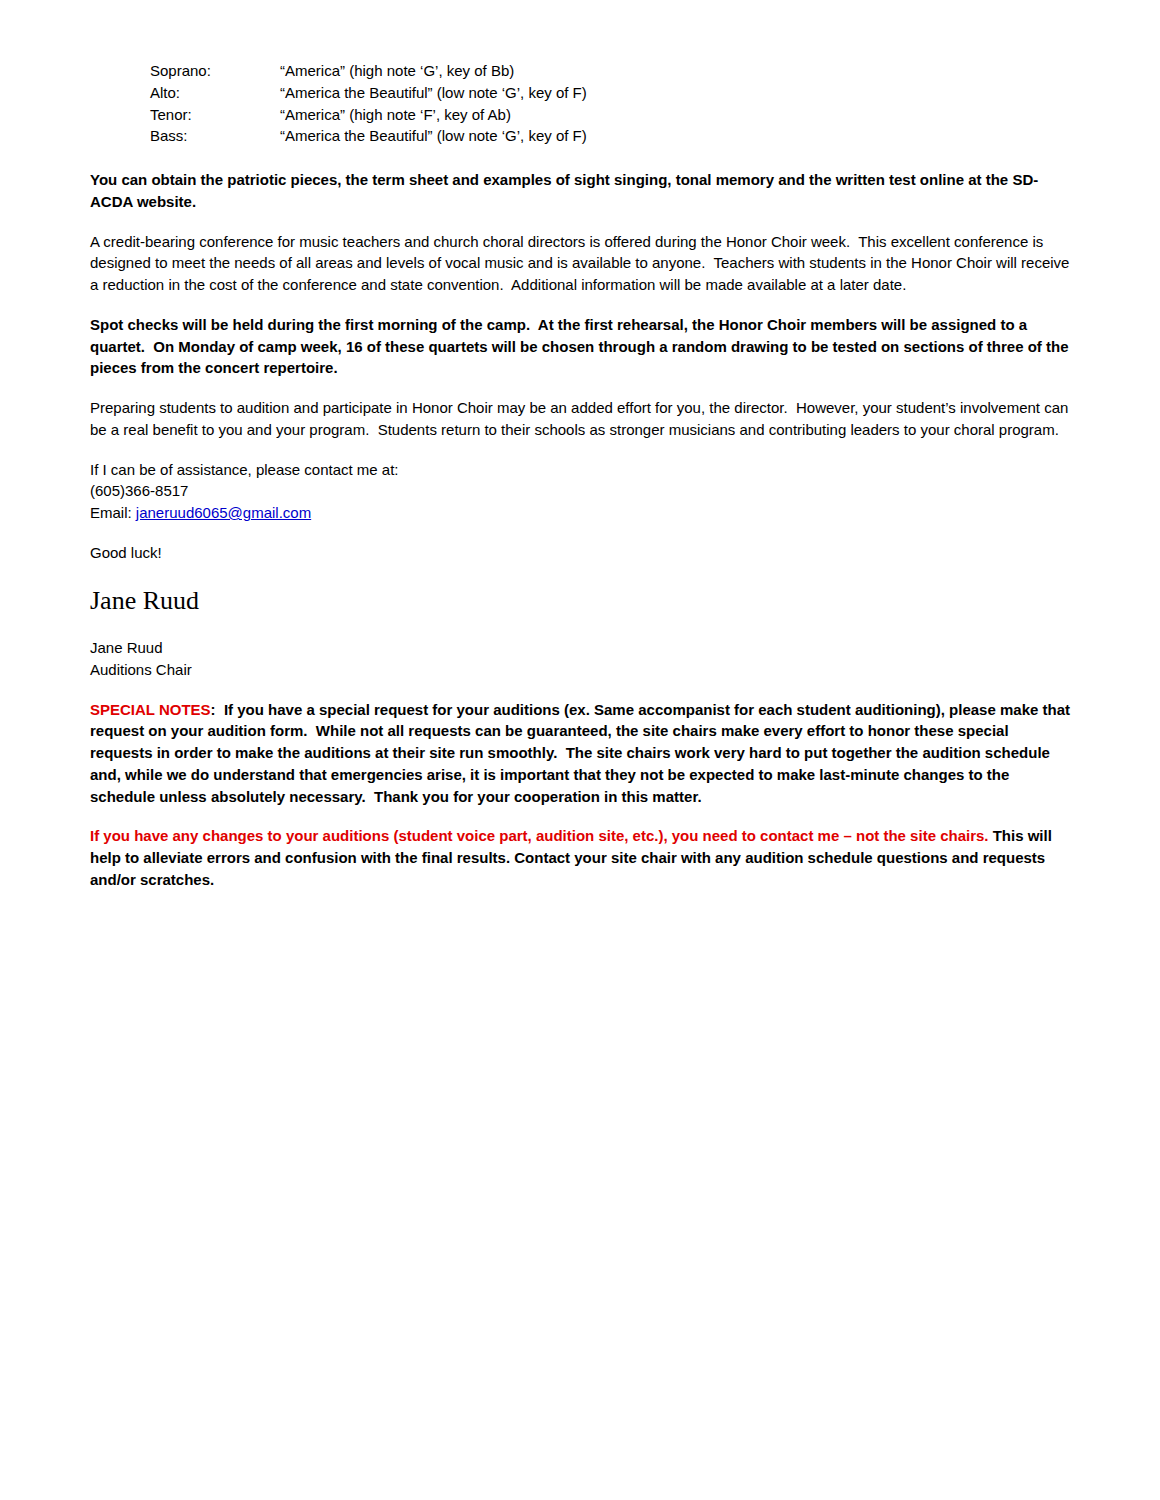| Soprano: | “America” (high note ‘G’, key of Bb) |
| Alto: | “America the Beautiful” (low note ‘G’, key of F) |
| Tenor: | “America” (high note ‘F’, key of Ab) |
| Bass: | “America the Beautiful” (low note ‘G’, key of F) |
You can obtain the patriotic pieces, the term sheet and examples of sight singing, tonal memory and the written test online at the SD-ACDA website.
A credit-bearing conference for music teachers and church choral directors is offered during the Honor Choir week. This excellent conference is designed to meet the needs of all areas and levels of vocal music and is available to anyone. Teachers with students in the Honor Choir will receive a reduction in the cost of the conference and state convention. Additional information will be made available at a later date.
Spot checks will be held during the first morning of the camp. At the first rehearsal, the Honor Choir members will be assigned to a quartet. On Monday of camp week, 16 of these quartets will be chosen through a random drawing to be tested on sections of three of the pieces from the concert repertoire.
Preparing students to audition and participate in Honor Choir may be an added effort for you, the director. However, your student’s involvement can be a real benefit to you and your program. Students return to their schools as stronger musicians and contributing leaders to your choral program.
If I can be of assistance, please contact me at:
(605)366-8517
Email: janeruud6065@gmail.com
Good luck!
Jane Ruud
Jane Ruud
Auditions Chair
SPECIAL NOTES: If you have a special request for your auditions (ex. Same accompanist for each student auditioning), please make that request on your audition form. While not all requests can be guaranteed, the site chairs make every effort to honor these special requests in order to make the auditions at their site run smoothly. The site chairs work very hard to put together the audition schedule and, while we do understand that emergencies arise, it is important that they not be expected to make last-minute changes to the schedule unless absolutely necessary. Thank you for your cooperation in this matter.
If you have any changes to your auditions (student voice part, audition site, etc.), you need to contact me – not the site chairs. This will help to alleviate errors and confusion with the final results. Contact your site chair with any audition schedule questions and requests and/or scratches.